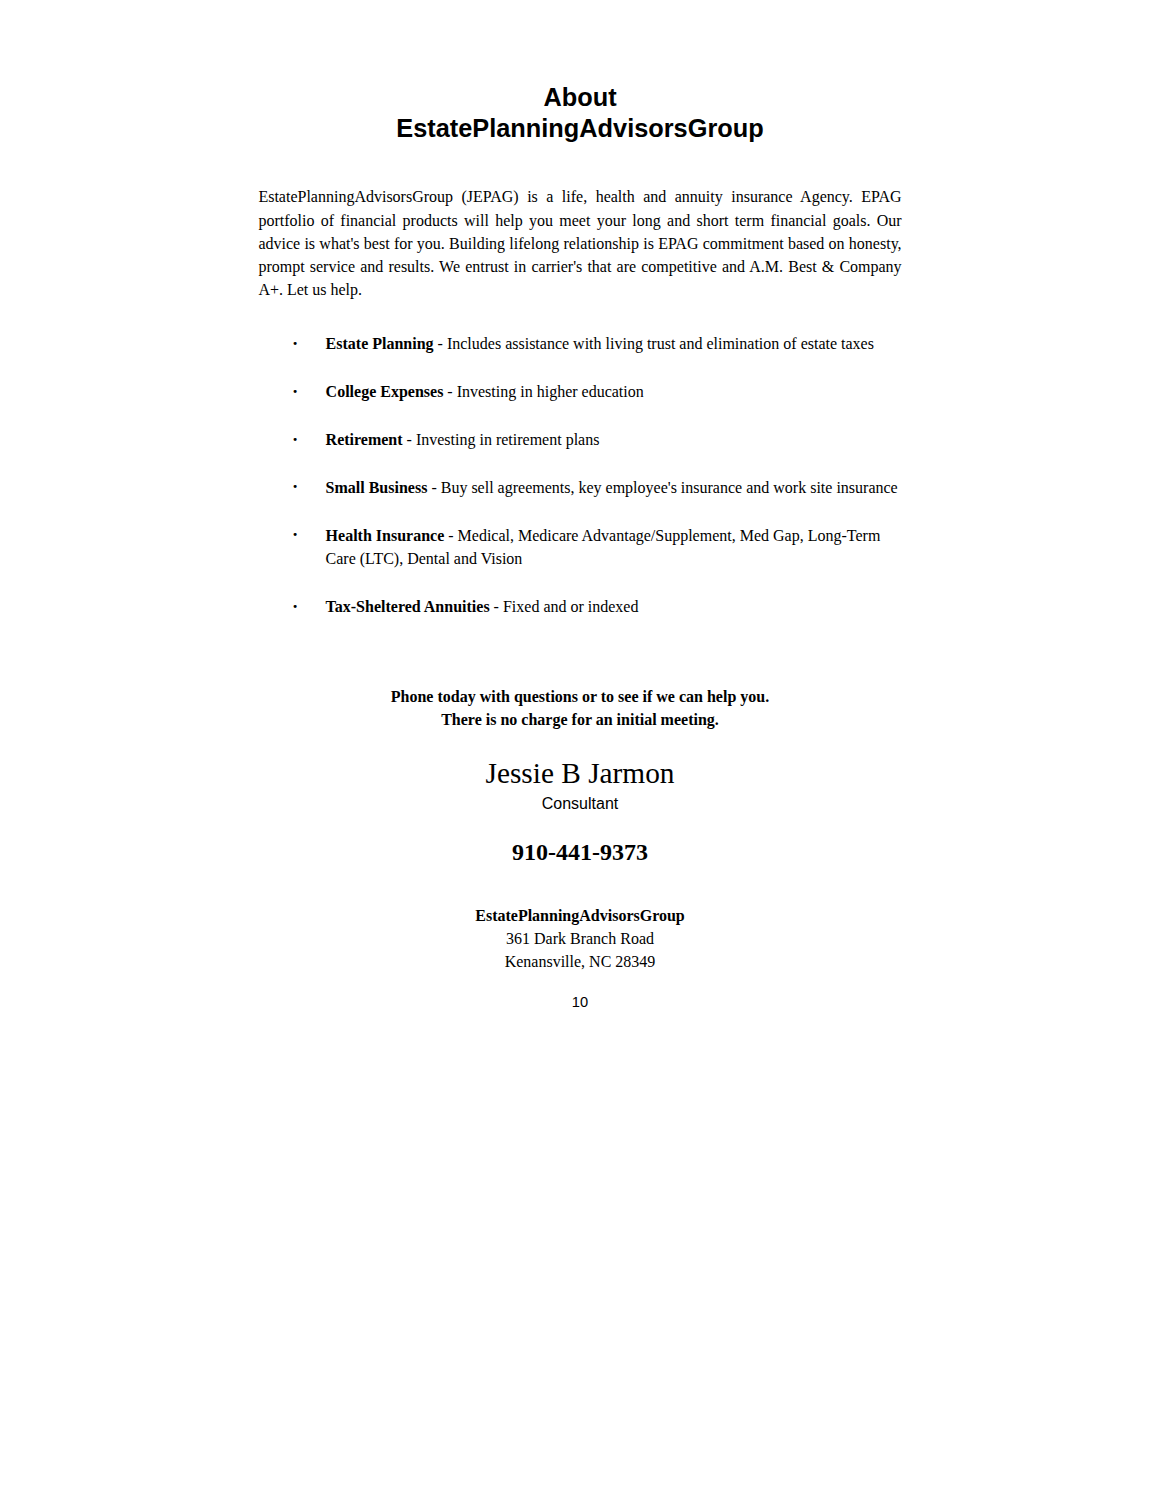About
EstatePlanningAdvisorsGroup
EstatePlanningAdvisorsGroup (JEPAG) is a life, health and annuity insurance Agency. EPAG portfolio of financial products will help you meet your long and short term financial goals. Our advice is what's best for you. Building lifelong relationship is EPAG commitment based on honesty, prompt service and results. We entrust in carrier's that are competitive and A.M. Best & Company A+. Let us help.
Estate Planning - Includes assistance with living trust and elimination of estate taxes
College Expenses - Investing in higher education
Retirement - Investing in retirement plans
Small Business - Buy sell agreements, key employee's insurance and work site insurance
Health Insurance - Medical, Medicare Advantage/Supplement, Med Gap, Long-Term
Care (LTC), Dental and Vision
Tax-Sheltered Annuities - Fixed and or indexed
Phone today with questions or to see if we can help you.
There is no charge for an initial meeting.
Jessie B Jarmon
Consultant
910-441-9373
EstatePlanningAdvisorsGroup
361 Dark Branch Road
Kenansville, NC 28349
10